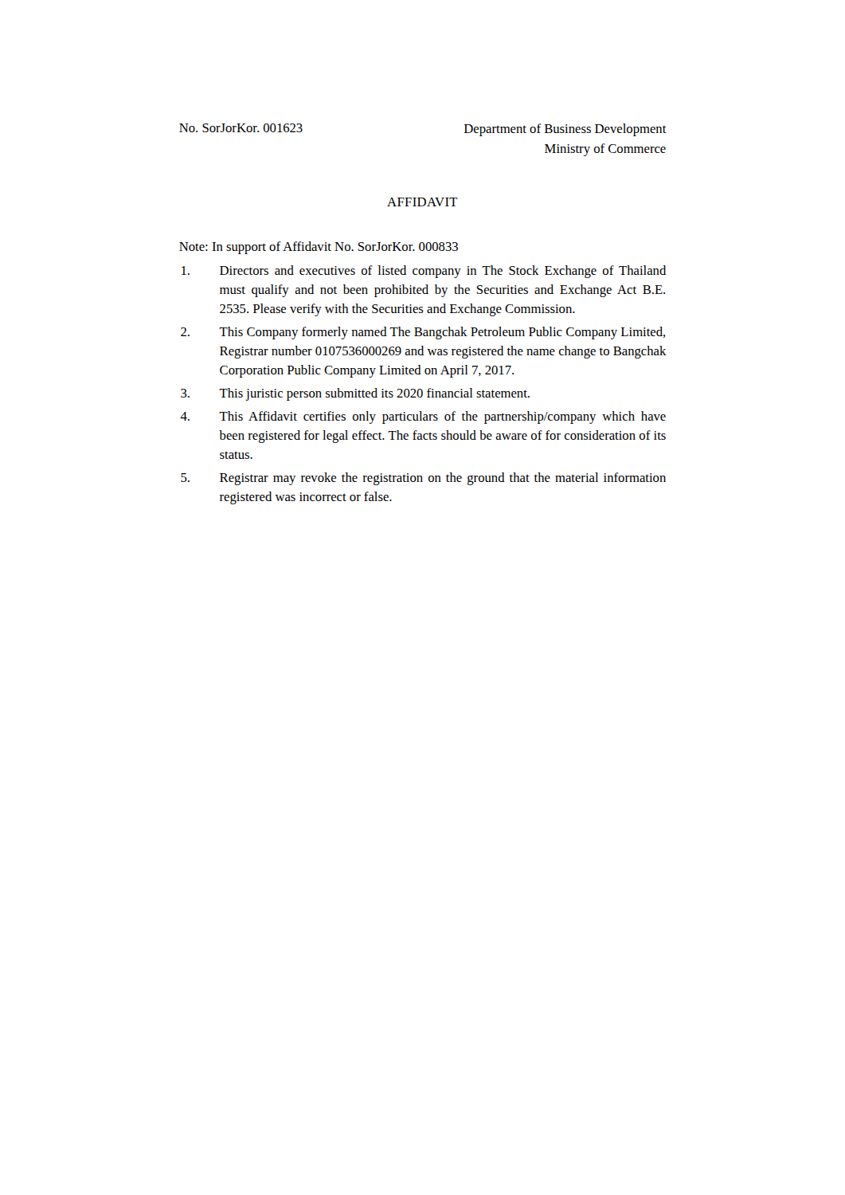No. SorJorKor. 001623
Department of Business Development
Ministry of Commerce
AFFIDAVIT
Note: In support of Affidavit No. SorJorKor. 000833
1. Directors and executives of listed company in The Stock Exchange of Thailand must qualify and not been prohibited by the Securities and Exchange Act B.E. 2535. Please verify with the Securities and Exchange Commission.
2. This Company formerly named The Bangchak Petroleum Public Company Limited, Registrar number 0107536000269 and was registered the name change to Bangchak Corporation Public Company Limited on April 7, 2017.
3. This juristic person submitted its 2020 financial statement.
4. This Affidavit certifies only particulars of the partnership/company which have been registered for legal effect. The facts should be aware of for consideration of its status.
5. Registrar may revoke the registration on the ground that the material information registered was incorrect or false.